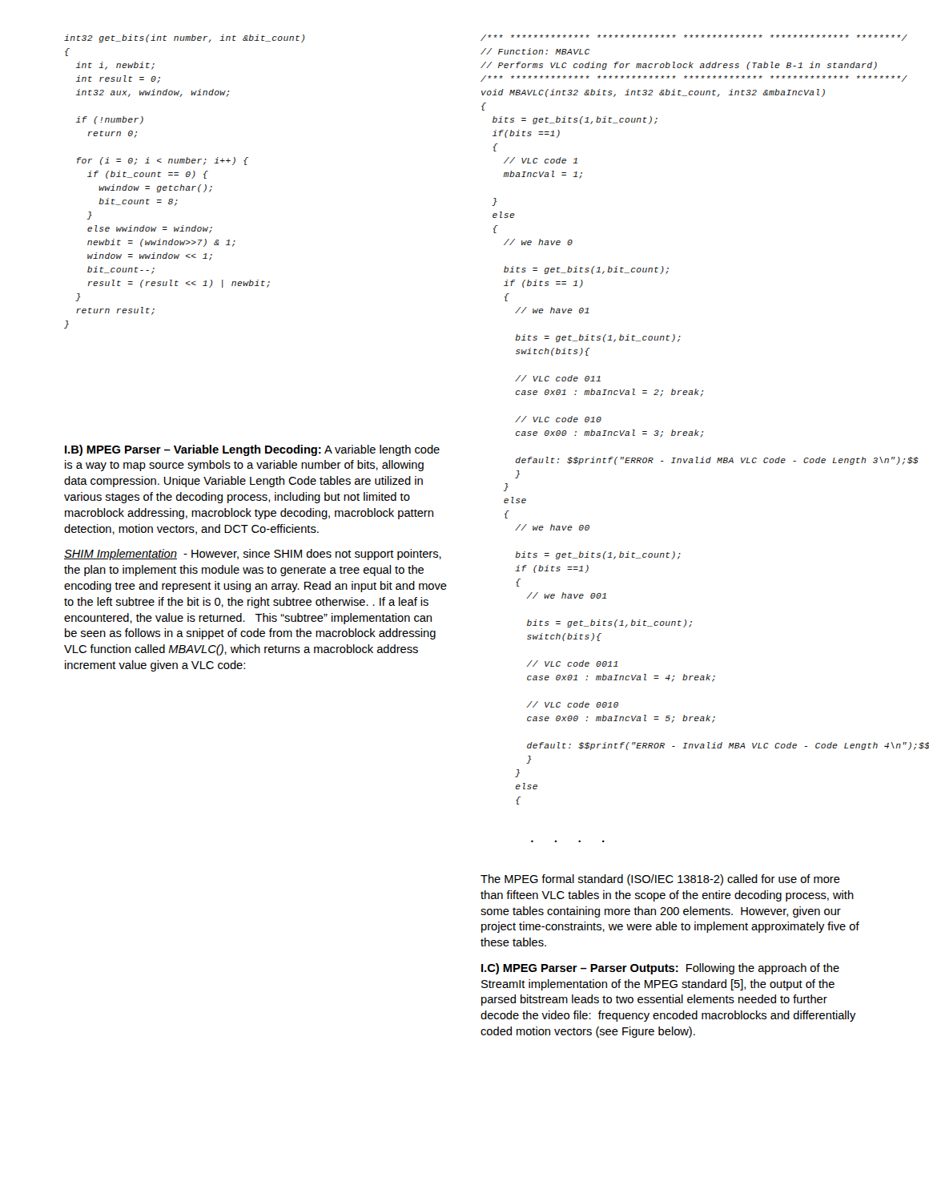int32 get_bits(int number, int &bit_count)
{
  int i, newbit;
  int result = 0;
  int32 aux, wwindow, window;

  if (!number)
    return 0;

  for (i = 0; i < number; i++) {
    if (bit_count == 0) {
      wwindow = getchar();
      bit_count = 8;
    }
    else wwindow = window;
    newbit = (wwindow>>7) & 1;
    window = wwindow << 1;
    bit_count--;
    result = (result << 1) | newbit;
  }
  return result;
}
I.B) MPEG Parser – Variable Length Decoding: A variable length code is a way to map source symbols to a variable number of bits, allowing data compression. Unique Variable Length Code tables are utilized in various stages of the decoding process, including but not limited to macroblock addressing, macroblock type decoding, macroblock pattern detection, motion vectors, and DCT Co-efficients.
SHIM Implementation - However, since SHIM does not support pointers, the plan to implement this module was to generate a tree equal to the encoding tree and represent it using an array. Read an input bit and move to the left subtree if the bit is 0, the right subtree otherwise. . If a leaf is encountered, the value is returned. This “subtree” implementation can be seen as follows in a snippet of code from the macroblock addressing VLC function called MBAVLC(), which returns a macroblock address increment value given a VLC code:
/*** ************** ************** ************** ************** ********/
// Function: MBAVLC
// Performs VLC coding for macroblock address (Table B-1 in standard)
/*** ************** ************** ************** ************** ********/
void MBAVLC(int32 &bits, int32 &bit_count, int32 &mbaIncVal)
{
  bits = get_bits(1,bit_count);
  if(bits ==1)
  {
    // VLC code 1
    mbaIncVal = 1;

  }
  else
  {
    // we have 0

    bits = get_bits(1,bit_count);
    if (bits == 1)
    {
      // we have 01

      bits = get_bits(1,bit_count);
      switch(bits){

      // VLC code 011
      case 0x01 : mbaIncVal = 2; break;

      // VLC code 010
      case 0x00 : mbaIncVal = 3; break;

      default: $$printf("ERROR - Invalid MBA VLC Code - Code Length 3\n");$$
      }
    }
    else
    {
      // we have 00

      bits = get_bits(1,bit_count);
      if (bits ==1)
      {
        // we have 001

        bits = get_bits(1,bit_count);
        switch(bits){

        // VLC code 0011
        case 0x01 : mbaIncVal = 4; break;

        // VLC code 0010
        case 0x00 : mbaIncVal = 5; break;

        default: $$printf("ERROR - Invalid MBA VLC Code - Code Length 4\n");$$
        }
      }
      else
      {
. . . .
The MPEG formal standard (ISO/IEC 13818-2) called for use of more than fifteen VLC tables in the scope of the entire decoding process, with some tables containing more than 200 elements. However, given our project time-constraints, we were able to implement approximately five of these tables.
I.C) MPEG Parser – Parser Outputs: Following the approach of the StreamIt implementation of the MPEG standard [5], the output of the parsed bitstream leads to two essential elements needed to further decode the video file: frequency encoded macroblocks and differentially coded motion vectors (see Figure below).